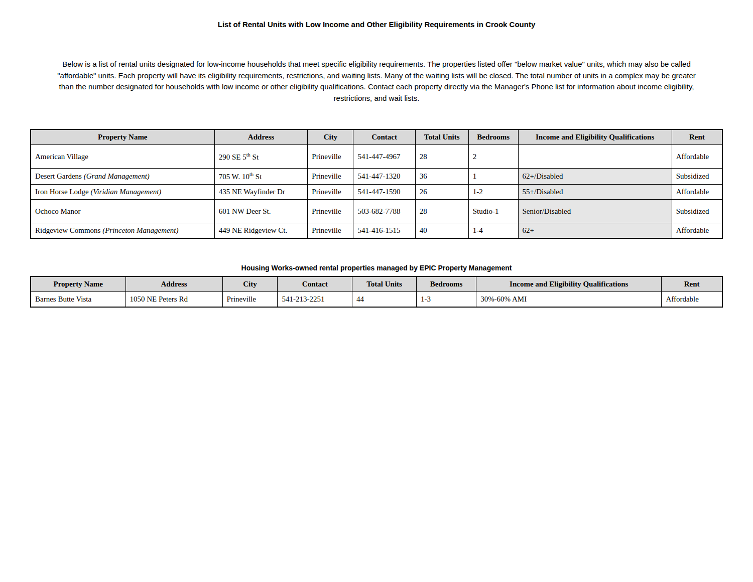List of Rental Units with Low Income and Other Eligibility Requirements in Crook County
Below is a list of rental units designated for low-income households that meet specific eligibility requirements. The properties listed offer "below market value" units, which may also be called "affordable" units. Each property will have its eligibility requirements, restrictions, and waiting lists. Many of the waiting lists will be closed. The total number of units in a complex may be greater than the number designated for households with low income or other eligibility qualifications. Contact each property directly via the Manager's Phone list for information about income eligibility, restrictions, and wait lists.
| Property Name | Address | City | Contact | Total Units | Bedrooms | Income and Eligibility Qualifications | Rent |
| --- | --- | --- | --- | --- | --- | --- | --- |
| American Village | 290 SE 5 th St | Prineville | 541-447-4967 | 28 | 2 | | Affordable |
| Desert Gardens (Grand Management) | 705 W. 10 th St | Prineville | 541-447-1320 | 36 | 1 | 62+/Disabled | Subsidized |
| Iron Horse Lodge (Viridian Management) | 435 NE Wayfinder Dr | Prineville | 541-447-1590 | 26 | 1-2 | 55+/Disabled | Affordable |
| Ochoco Manor | 601 NW Deer St. | Prineville | 503-682-7788 | 28 | Studio-1 | Senior/Disabled | Subsidized |
| Ridgeview Commons (Princeton Management) | 449 NE Ridgeview Ct. | Prineville | 541-416-1515 | 40 | 1-4 | 62+ | Affordable |
Housing Works-owned rental properties managed by EPIC Property Management
| Property Name | Address | City | Contact | Total Units | Bedrooms | Income and Eligibility Qualifications | Rent |
| --- | --- | --- | --- | --- | --- | --- | --- |
| Barnes Butte Vista | 1050 NE Peters Rd | Prineville | 541-213-2251 | 44 | 1-3 | 30%-60% AMI | Affordable |